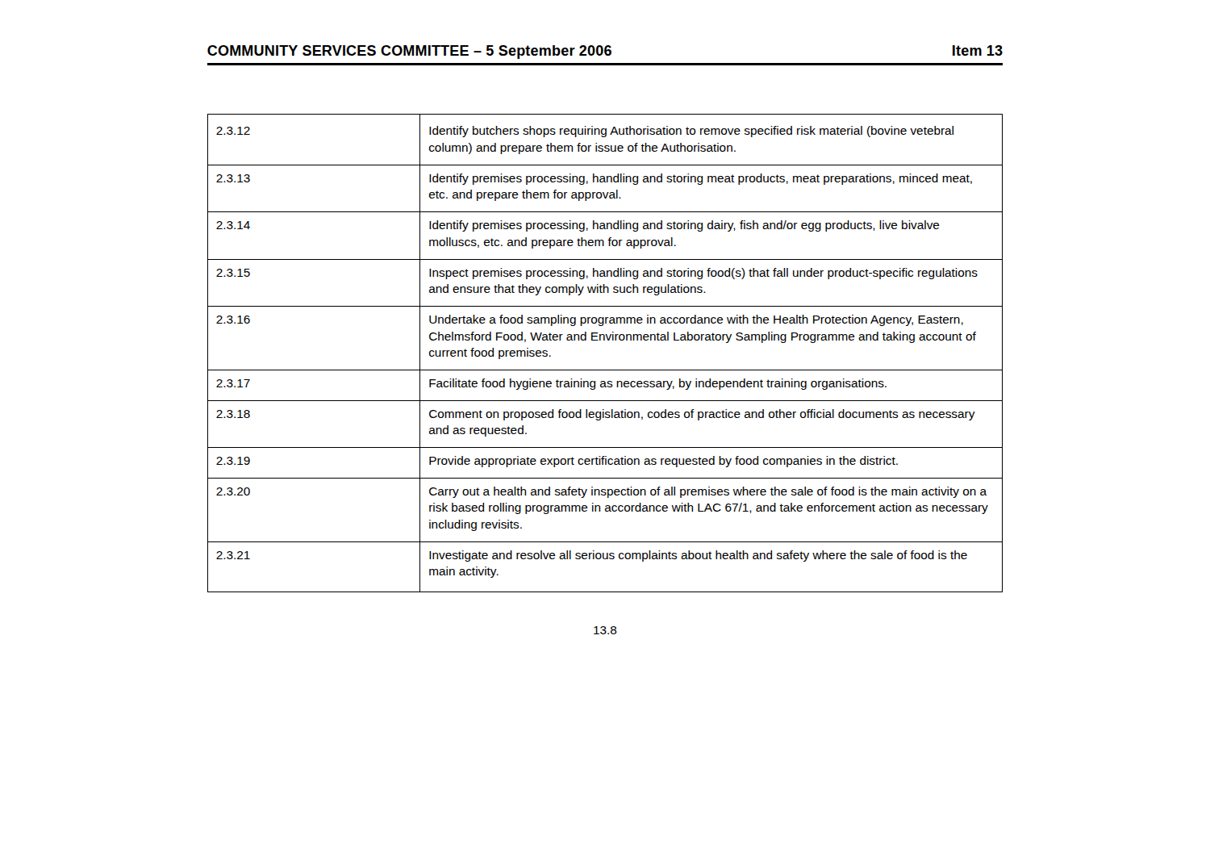COMMUNITY SERVICES COMMITTEE – 5 September 2006
Item 13
| 2.3.12 | Identify butchers shops requiring Authorisation to remove specified risk material (bovine vetebral column) and prepare them for issue of the Authorisation. |
| 2.3.13 | Identify premises processing, handling and storing meat products, meat preparations, minced meat, etc. and prepare them for approval. |
| 2.3.14 | Identify premises processing, handling and storing dairy, fish and/or egg products, live bivalve molluscs, etc. and prepare them for approval. |
| 2.3.15 | Inspect premises processing, handling and storing food(s) that fall under product-specific regulations and ensure that they comply with such regulations. |
| 2.3.16 | Undertake a food sampling programme in accordance with the Health Protection Agency, Eastern, Chelmsford Food, Water and Environmental Laboratory Sampling Programme and taking account of current food premises. |
| 2.3.17 | Facilitate food hygiene training as necessary, by independent training organisations. |
| 2.3.18 | Comment on proposed food legislation, codes of practice and other official documents as necessary and as requested. |
| 2.3.19 | Provide appropriate export certification as requested by food companies in the district. |
| 2.3.20 | Carry out a health and safety inspection of all premises where the sale of food is the main activity on a risk based rolling programme in accordance with LAC 67/1, and take enforcement action as necessary including revisits. |
| 2.3.21 | Investigate and resolve all serious complaints about health and safety where the sale of food is the main activity. |
13.8